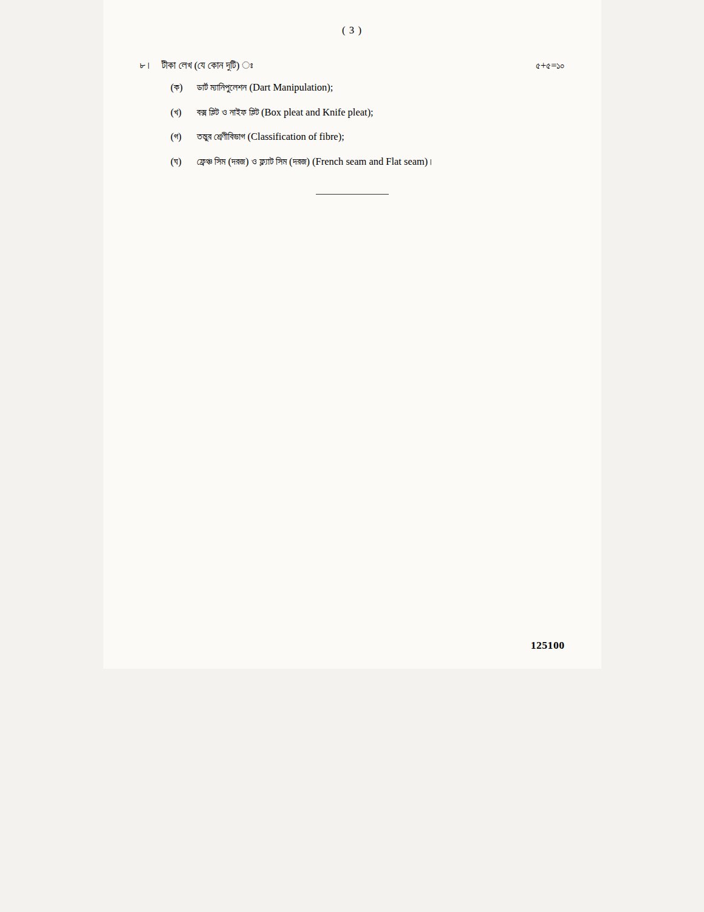( 3 )
৮। টীকা লেখ (যে কোন দুটি) ঃ ৫+৫=১০
(ক) ডার্ট ম্যানিপুলেশন (Dart Manipulation);
(খ) বক্স প্লিট ও নাইফ প্লিট (Box pleat and Knife pleat);
(গ) তন্তুর শ্রেণীবিভাগ (Classification of fibre);
(ঘ) ফ্রেঞ্চ সিম (দরজ) ও ফ্ল্যাট সিম (দরজ) (French seam and Flat seam)।
125100